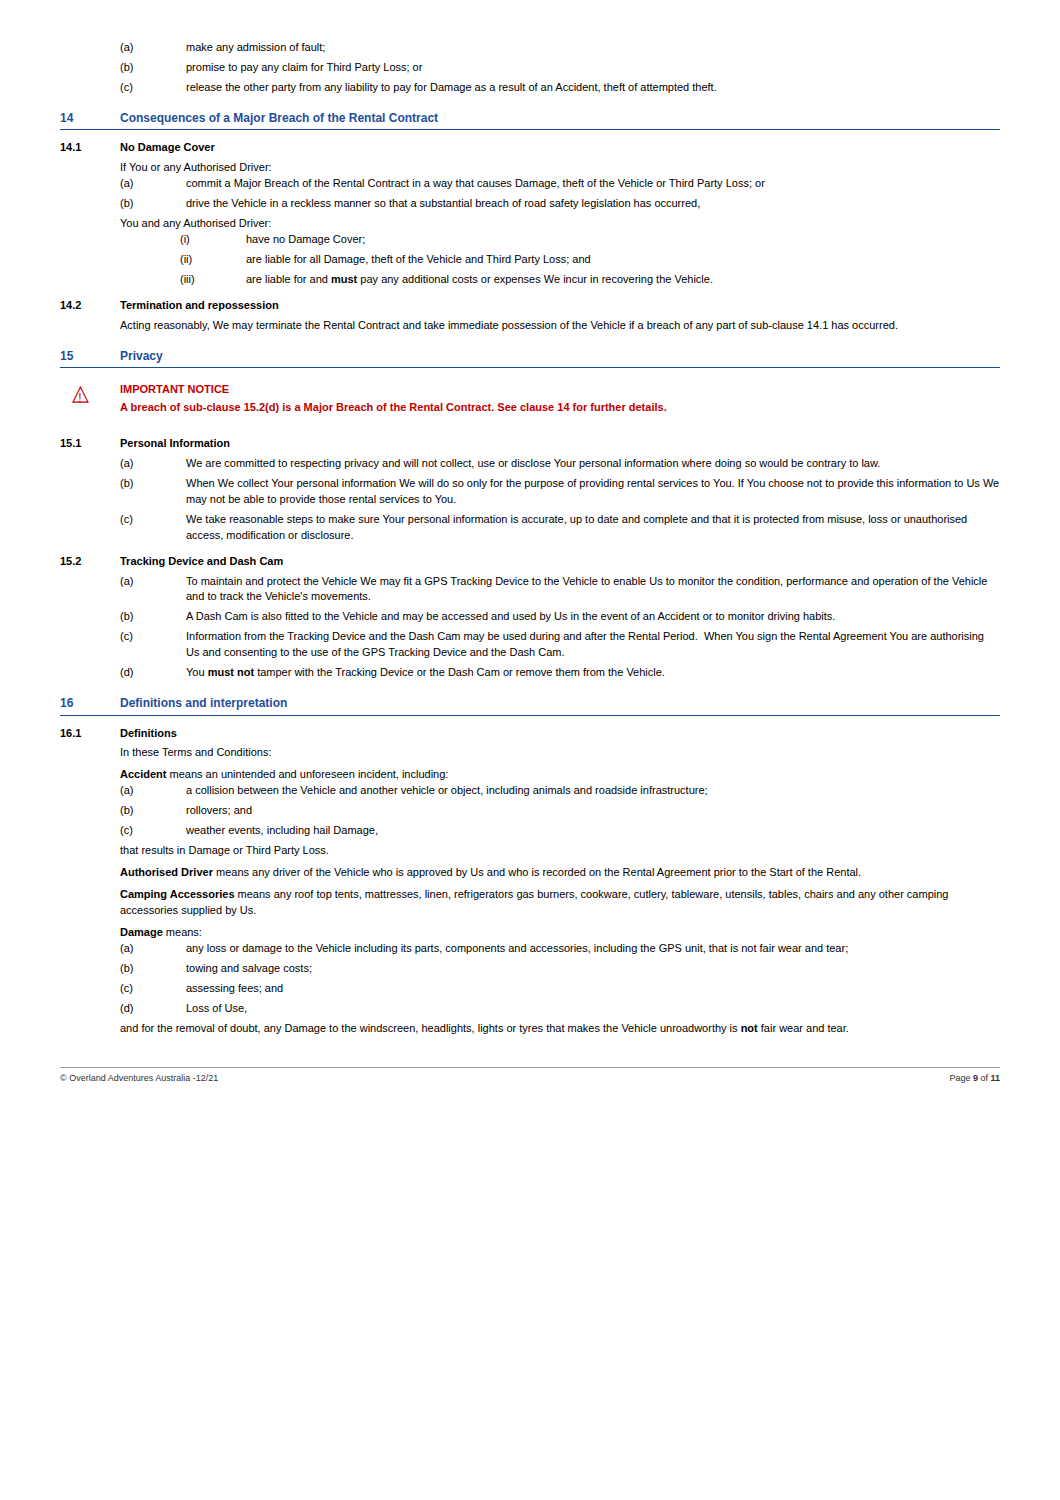(a)
make any admission of fault;
(b)
promise to pay any claim for Third Party Loss; or
(c)
release the other party from any liability to pay for Damage as a result of an Accident, theft of attempted theft.
14 Consequences of a Major Breach of the Rental Contract
14.1 No Damage Cover
If You or any Authorised Driver:
(a)
commit a Major Breach of the Rental Contract in a way that causes Damage, theft of the Vehicle or Third Party Loss; or
(b)
drive the Vehicle in a reckless manner so that a substantial breach of road safety legislation has occurred,
You and any Authorised Driver:
(i)
have no Damage Cover;
(ii)
are liable for all Damage, theft of the Vehicle and Third Party Loss; and
(iii)
are liable for and must pay any additional costs or expenses We incur in recovering the Vehicle.
14.2 Termination and repossession
Acting reasonably, We may terminate the Rental Contract and take immediate possession of the Vehicle if a breach of any part of sub-clause 14.1 has occurred.
15 Privacy
△
!
IMPORTANT NOTICE
A breach of sub-clause 15.2(d) is a Major Breach of the Rental Contract. See clause 14 for further details.
15.1 Personal Information
(a)
We are committed to respecting privacy and will not collect, use or disclose Your personal information where doing so would be contrary to law.
(b)
When We collect Your personal information We will do so only for the purpose of providing rental services to You. If You choose not to provide this information to Us We may not be able to provide those rental services to You.
(c)
We take reasonable steps to make sure Your personal information is accurate, up to date and complete and that it is protected from misuse, loss or unauthorised access, modification or disclosure.
15.2 Tracking Device and Dash Cam
(a)
To maintain and protect the Vehicle We may fit a GPS Tracking Device to the Vehicle to enable Us to monitor the condition, performance and operation of the Vehicle and to track the Vehicle's movements.
(b)
A Dash Cam is also fitted to the Vehicle and may be accessed and used by Us in the event of an Accident or to monitor driving habits.
(c)
Information from the Tracking Device and the Dash Cam may be used during and after the Rental Period. When You sign the Rental Agreement You are authorising Us and consenting to the use of the GPS Tracking Device and the Dash Cam.
(d)
You must not tamper with the Tracking Device or the Dash Cam or remove them from the Vehicle.
16 Definitions and interpretation
16.1 Definitions
In these Terms and Conditions:
Accident means an unintended and unforeseen incident, including:
(a)
a collision between the Vehicle and another vehicle or object, including animals and roadside infrastructure;
(b)
rollovers; and
(c)
weather events, including hail Damage,
that results in Damage or Third Party Loss.
Authorised Driver means any driver of the Vehicle who is approved by Us and who is recorded on the Rental Agreement prior to the Start of the Rental.
Camping Accessories means any roof top tents, mattresses, linen, refrigerators gas burners, cookware, cutlery, tableware, utensils, tables, chairs and any other camping accessories supplied by Us.
Damage means:
(a)
any loss or damage to the Vehicle including its parts, components and accessories, including the GPS unit, that is not fair wear and tear;
(b)
towing and salvage costs;
(c)
assessing fees; and
(d)
Loss of Use,
and for the removal of doubt, any Damage to the windscreen, headlights, lights or tyres that makes the Vehicle unroadworthy is not fair wear and tear.
© Overland Adventures Australia -12/21
Page 9 of 11